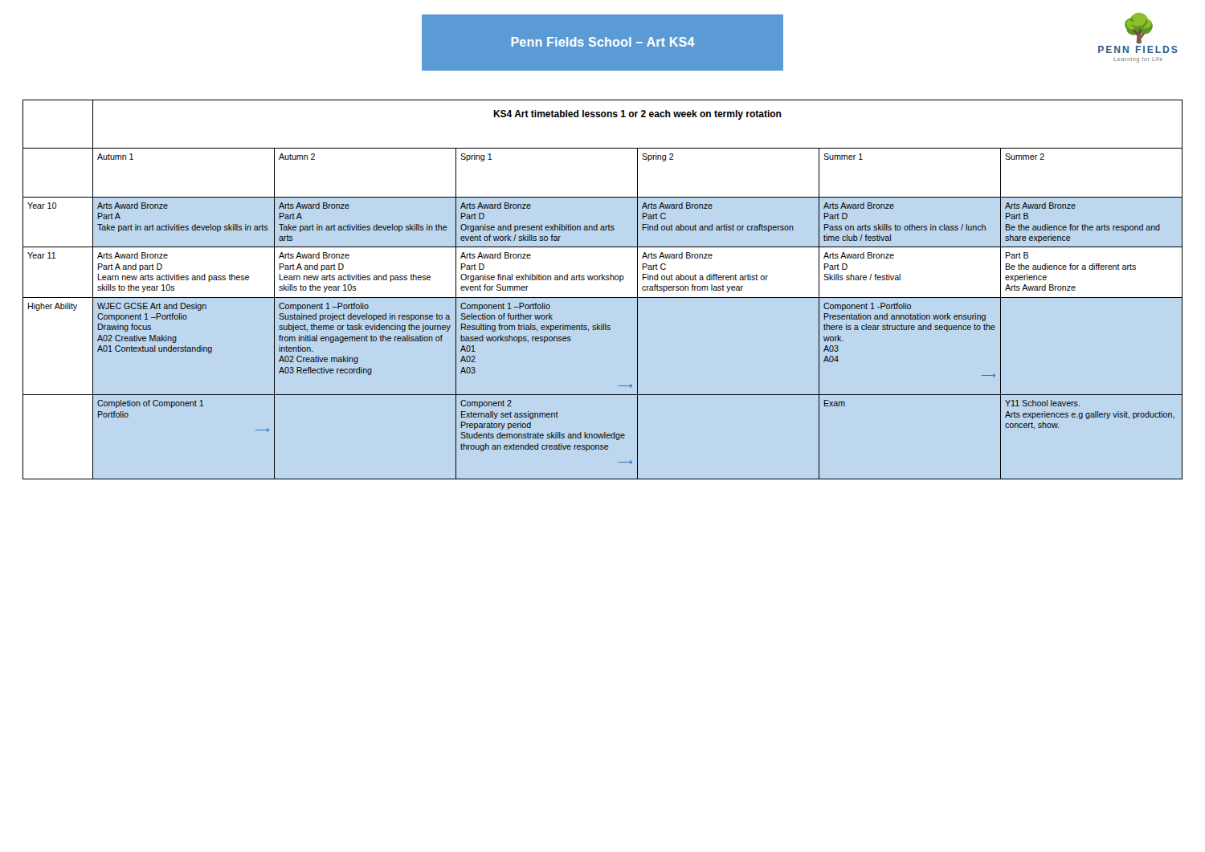Penn Fields School – Art KS4
🌳
PENN FIELDS
Learning for Life
| | KS4 Art timetabled lessons 1 or 2 each week on termly rotation |
| | Autumn 1 | Autumn 2 | Spring 1 | Spring 2 | Summer 1 | Summer 2 |
| Year 10 | Arts Award Bronze Part A Take part in art activities develop skills in arts | Arts Award Bronze Part A Take part in art activities develop skills in the arts | Arts Award Bronze Part D Organise and present exhibition and arts event of work / skills so far | Arts Award Bronze Part C Find out about and artist or craftsperson | Arts Award Bronze Part D Pass on arts skills to others in class / lunch time club / festival | Arts Award Bronze Part B Be the audience for the arts respond and share experience |
| Year 11 | Arts Award Bronze Part A and part D Learn new arts activities and pass these skills to the year 10s | Arts Award Bronze Part A and part D Learn new arts activities and pass these skills to the year 10s | Arts Award Bronze Part D Organise final exhibition and arts workshop event for Summer | Arts Award Bronze Part C Find out about a different artist or craftsperson from last year | Arts Award Bronze Part D Skills share / festival | Part B Be the audience for a different arts experience Arts Award Bronze |
| Higher Ability | WJEC GCSE Art and Design Component 1 –Portfolio Drawing focus A02 Creative Making A01 Contextual understanding | Component 1 –Portfolio Sustained project developed in response to a subject, theme or task evidencing the journey from initial engagement to the realisation of intention. A02 Creative making A03 Reflective recording | Component 1 –Portfolio Selection of further work Resulting from trials, experiments, skills based workshops, responses A01 A02 A03 ⟶ | | Component 1 -Portfolio Presentation and annotation work ensuring there is a clear structure and sequence to the work. A03 A04 ⟶ | |
| | Completion of Component 1 Portfolio ⟶ | | Component 2 Externally set assignment Preparatory period Students demonstrate skills and knowledge through an extended creative response ⟶ | | Exam | Y11 School leavers. Arts experiences e.g gallery visit, production, concert, show. |